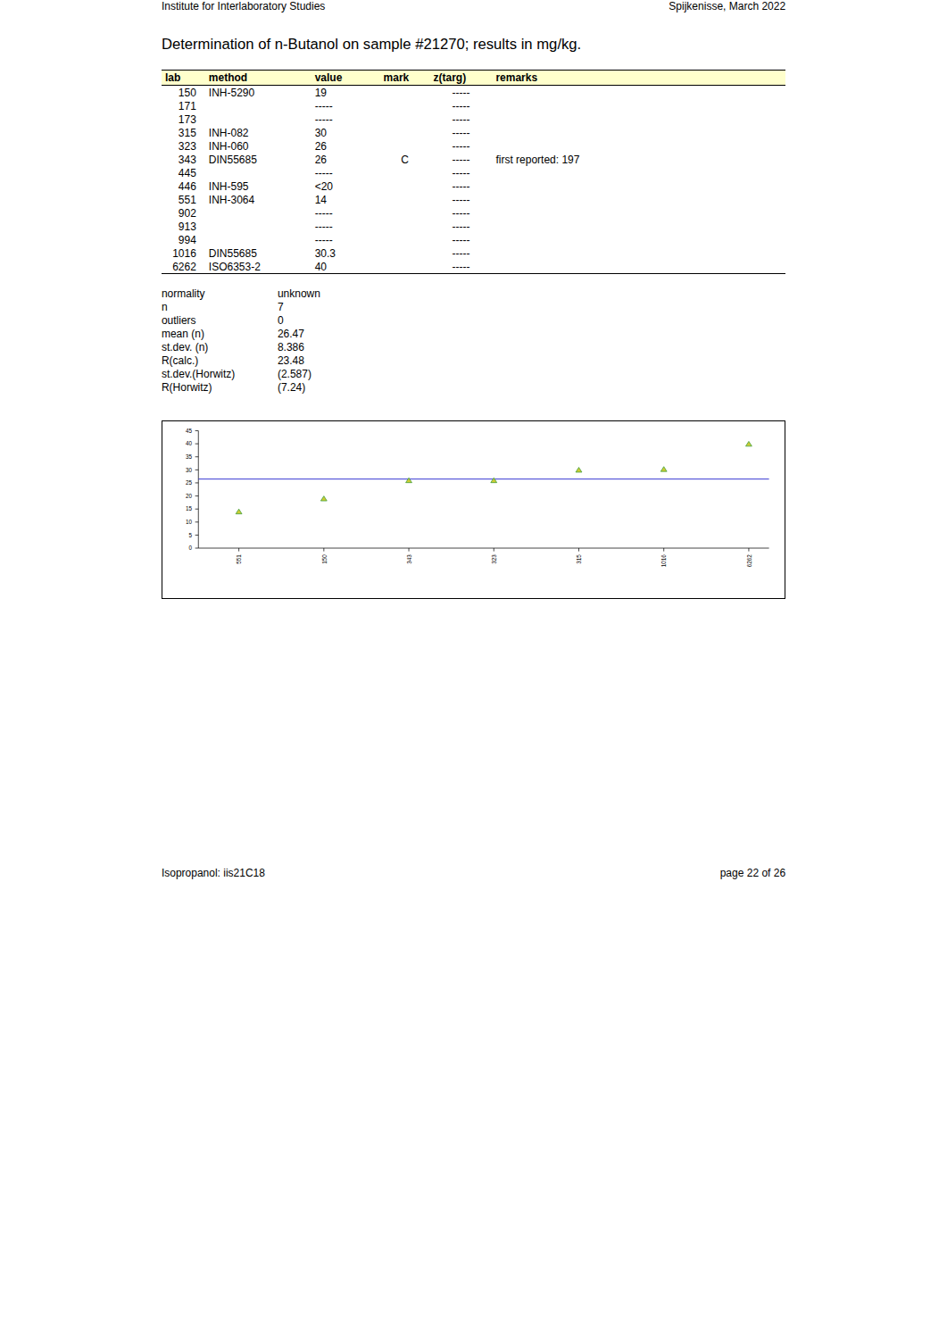Institute for Interlaboratory Studies
Spijkenisse, March 2022
Determination of n-Butanol on sample #21270; results in mg/kg.
| lab | method | value | mark | z(targ) | remarks |
| --- | --- | --- | --- | --- | --- |
| 150 | INH-5290 | 19 | | ----- | |
| 171 | | ----- | | ----- | |
| 173 | | ----- | | ----- | |
| 315 | INH-082 | 30 | | ----- | |
| 323 | INH-060 | 26 | | ----- | |
| 343 | DIN55685 | 26 | C | ----- | first reported: 197 |
| 445 | | ----- | | ----- | |
| 446 | INH-595 | <20 | | ----- | |
| 551 | INH-3064 | 14 | | ----- | |
| 902 | | ----- | | ----- | |
| 913 | | ----- | | ----- | |
| 994 | | ----- | | ----- | |
| 1016 | DIN55685 | 30.3 | | ----- | |
| 6262 | ISO6353-2 | 40 | | ----- | |
| normality | unknown |
| n | 7 |
| outliers | 0 |
| mean (n) | 26.47 |
| st.dev. (n) | 8.386 |
| R(calc.) | 23.48 |
| st.dev.(Horwitz) | (2.587) |
| R(Horwitz) | (7.24) |
0 5 10 15 20 25 30 35 40 45 551 150 343 323 315 1016 6262
Isopropanol: iis21C18
page 22 of 26